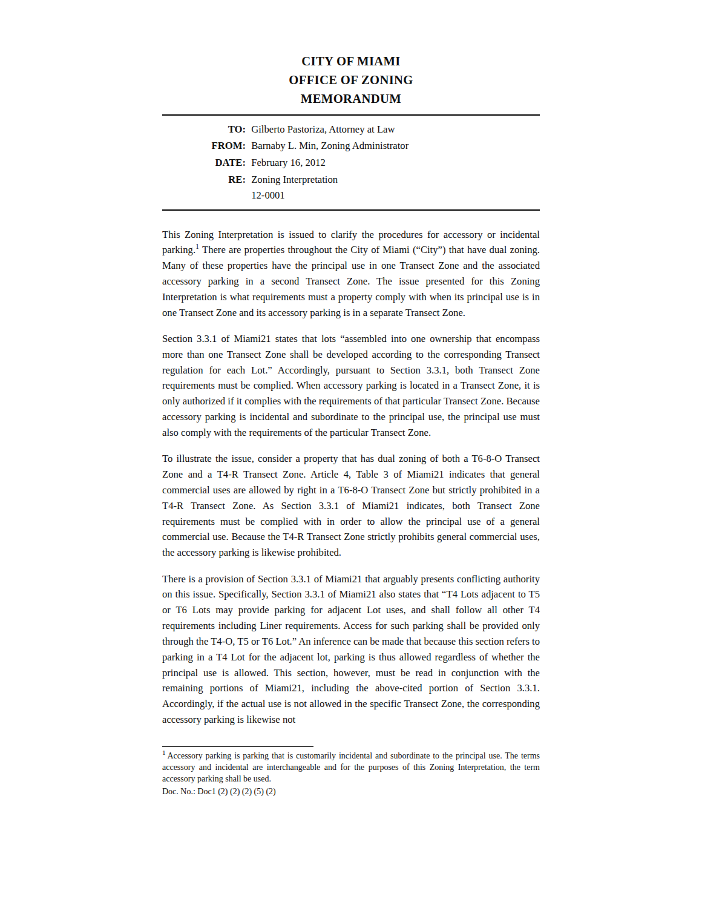CITY OF MIAMI OFFICE OF ZONING MEMORANDUM
| TO: | Gilberto Pastoriza, Attorney at Law |
| FROM: | Barnaby L. Min, Zoning Administrator |
| DATE: | February 16, 2012 |
| RE: | Zoning Interpretation 12-0001 |
This Zoning Interpretation is issued to clarify the procedures for accessory or incidental parking.1 There are properties throughout the City of Miami (“City”) that have dual zoning. Many of these properties have the principal use in one Transect Zone and the associated accessory parking in a second Transect Zone. The issue presented for this Zoning Interpretation is what requirements must a property comply with when its principal use is in one Transect Zone and its accessory parking is in a separate Transect Zone.
Section 3.3.1 of Miami21 states that lots “assembled into one ownership that encompass more than one Transect Zone shall be developed according to the corresponding Transect regulation for each Lot.” Accordingly, pursuant to Section 3.3.1, both Transect Zone requirements must be complied. When accessory parking is located in a Transect Zone, it is only authorized if it complies with the requirements of that particular Transect Zone. Because accessory parking is incidental and subordinate to the principal use, the principal use must also comply with the requirements of the particular Transect Zone.
To illustrate the issue, consider a property that has dual zoning of both a T6-8-O Transect Zone and a T4-R Transect Zone. Article 4, Table 3 of Miami21 indicates that general commercial uses are allowed by right in a T6-8-O Transect Zone but strictly prohibited in a T4-R Transect Zone. As Section 3.3.1 of Miami21 indicates, both Transect Zone requirements must be complied with in order to allow the principal use of a general commercial use. Because the T4-R Transect Zone strictly prohibits general commercial uses, the accessory parking is likewise prohibited.
There is a provision of Section 3.3.1 of Miami21 that arguably presents conflicting authority on this issue. Specifically, Section 3.3.1 of Miami21 also states that “T4 Lots adjacent to T5 or T6 Lots may provide parking for adjacent Lot uses, and shall follow all other T4 requirements including Liner requirements. Access for such parking shall be provided only through the T4-O, T5 or T6 Lot.” An inference can be made that because this section refers to parking in a T4 Lot for the adjacent lot, parking is thus allowed regardless of whether the principal use is allowed. This section, however, must be read in conjunction with the remaining portions of Miami21, including the above-cited portion of Section 3.3.1. Accordingly, if the actual use is not allowed in the specific Transect Zone, the corresponding accessory parking is likewise not
1 Accessory parking is parking that is customarily incidental and subordinate to the principal use. The terms accessory and incidental are interchangeable and for the purposes of this Zoning Interpretation, the term accessory parking shall be used.
Doc. No.: Doc1 (2) (2) (2) (5) (2)